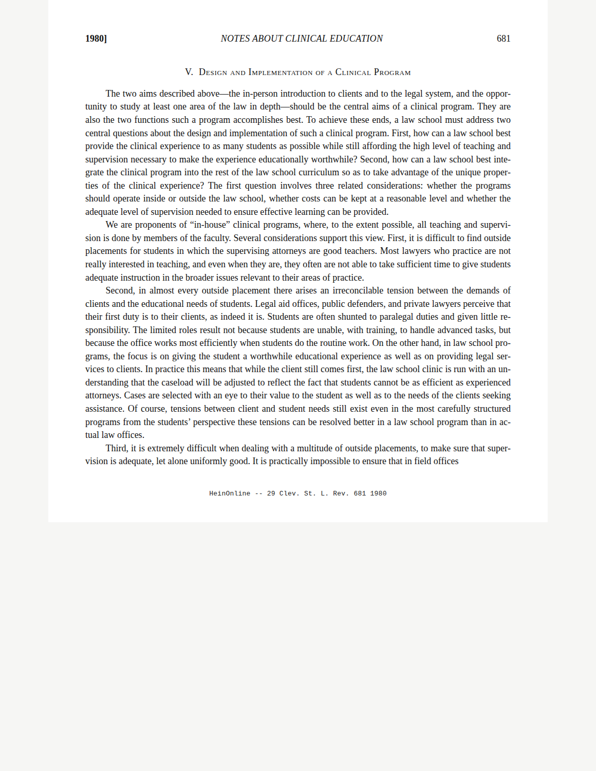1980] NOTES ABOUT CLINICAL EDUCATION 681
V. Design and Implementation of a Clinical Program
The two aims described above—the in-person introduction to clients and to the legal system, and the opportunity to study at least one area of the law in depth—should be the central aims of a clinical program. They are also the two functions such a program accomplishes best. To achieve these ends, a law school must address two central questions about the design and implementation of such a clinical program. First, how can a law school best provide the clinical experience to as many students as possible while still affording the high level of teaching and supervision necessary to make the experience educationally worthwhile? Second, how can a law school best integrate the clinical program into the rest of the law school curriculum so as to take advantage of the unique properties of the clinical experience? The first question involves three related considerations: whether the programs should operate inside or outside the law school, whether costs can be kept at a reasonable level and whether the adequate level of supervision needed to ensure effective learning can be provided.
We are proponents of “in-house” clinical programs, where, to the extent possible, all teaching and supervision is done by members of the faculty. Several considerations support this view. First, it is difficult to find outside placements for students in which the supervising attorneys are good teachers. Most lawyers who practice are not really interested in teaching, and even when they are, they often are not able to take sufficient time to give students adequate instruction in the broader issues relevant to their areas of practice.
Second, in almost every outside placement there arises an irreconcilable tension between the demands of clients and the educational needs of students. Legal aid offices, public defenders, and private lawyers perceive that their first duty is to their clients, as indeed it is. Students are often shunted to paralegal duties and given little responsibility. The limited roles result not because students are unable, with training, to handle advanced tasks, but because the office works most efficiently when students do the routine work. On the other hand, in law school programs, the focus is on giving the student a worthwhile educational experience as well as on providing legal services to clients. In practice this means that while the client still comes first, the law school clinic is run with an understanding that the caseload will be adjusted to reflect the fact that students cannot be as efficient as experienced attorneys. Cases are selected with an eye to their value to the student as well as to the needs of the clients seeking assistance. Of course, tensions between client and student needs still exist even in the most carefully structured programs from the students’ perspective these tensions can be resolved better in a law school program than in actual law offices.
Third, it is extremely difficult when dealing with a multitude of outside placements, to make sure that supervision is adequate, let alone uniformly good. It is practically impossible to ensure that in field offices
HeinOnline -- 29 Clev. St. L. Rev. 681 1980